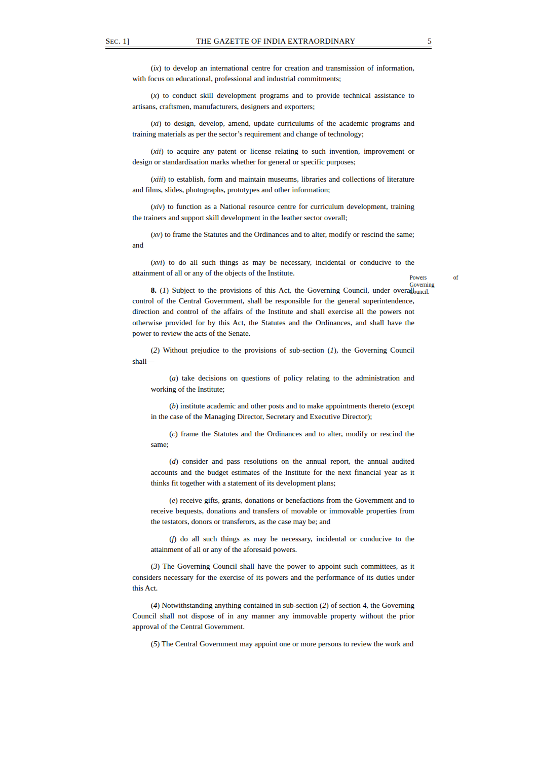SEC. 1]
THE GAZETTE OF INDIA EXTRAORDINARY
5
Powers of
Governing
Council.
(ix) to develop an international centre for creation and transmission of information, with focus on educational, professional and industrial commitments;
(x) to conduct skill development programs and to provide technical assistance to artisans, craftsmen, manufacturers, designers and exporters;
(xi) to design, develop, amend, update curriculums of the academic programs and training materials as per the sector’s requirement and change of technology;
(xii) to acquire any patent or license relating to such invention, improvement or design or standardisation marks whether for general or specific purposes;
(xiii) to establish, form and maintain museums, libraries and collections of literature and films, slides, photographs, prototypes and other information;
(xiv) to function as a National resource centre for curriculum development, training the trainers and support skill development in the leather sector overall;
(xv) to frame the Statutes and the Ordinances and to alter, modify or rescind the same; and
(xvi) to do all such things as may be necessary, incidental or conducive to the attainment of all or any of the objects of the Institute.
8. (1) Subject to the provisions of this Act, the Governing Council, under overall control of the Central Government, shall be responsible for the general superintendence, direction and control of the affairs of the Institute and shall exercise all the powers not otherwise provided for by this Act, the Statutes and the Ordinances, and shall have the power to review the acts of the Senate.
(2) Without prejudice to the provisions of sub-section (1), the Governing Council shall—
(a) take decisions on questions of policy relating to the administration and working of the Institute;
(b) institute academic and other posts and to make appointments thereto (except in the case of the Managing Director, Secretary and Executive Director);
(c) frame the Statutes and the Ordinances and to alter, modify or rescind the same;
(d) consider and pass resolutions on the annual report, the annual audited accounts and the budget estimates of the Institute for the next financial year as it thinks fit together with a statement of its development plans;
(e) receive gifts, grants, donations or benefactions from the Government and to receive bequests, donations and transfers of movable or immovable properties from the testators, donors or transferors, as the case may be; and
(f) do all such things as may be necessary, incidental or conducive to the attainment of all or any of the aforesaid powers.
(3) The Governing Council shall have the power to appoint such committees, as it considers necessary for the exercise of its powers and the performance of its duties under this Act.
(4) Notwithstanding anything contained in sub-section (2) of section 4, the Governing Council shall not dispose of in any manner any immovable property without the prior approval of the Central Government.
(5) The Central Government may appoint one or more persons to review the work and